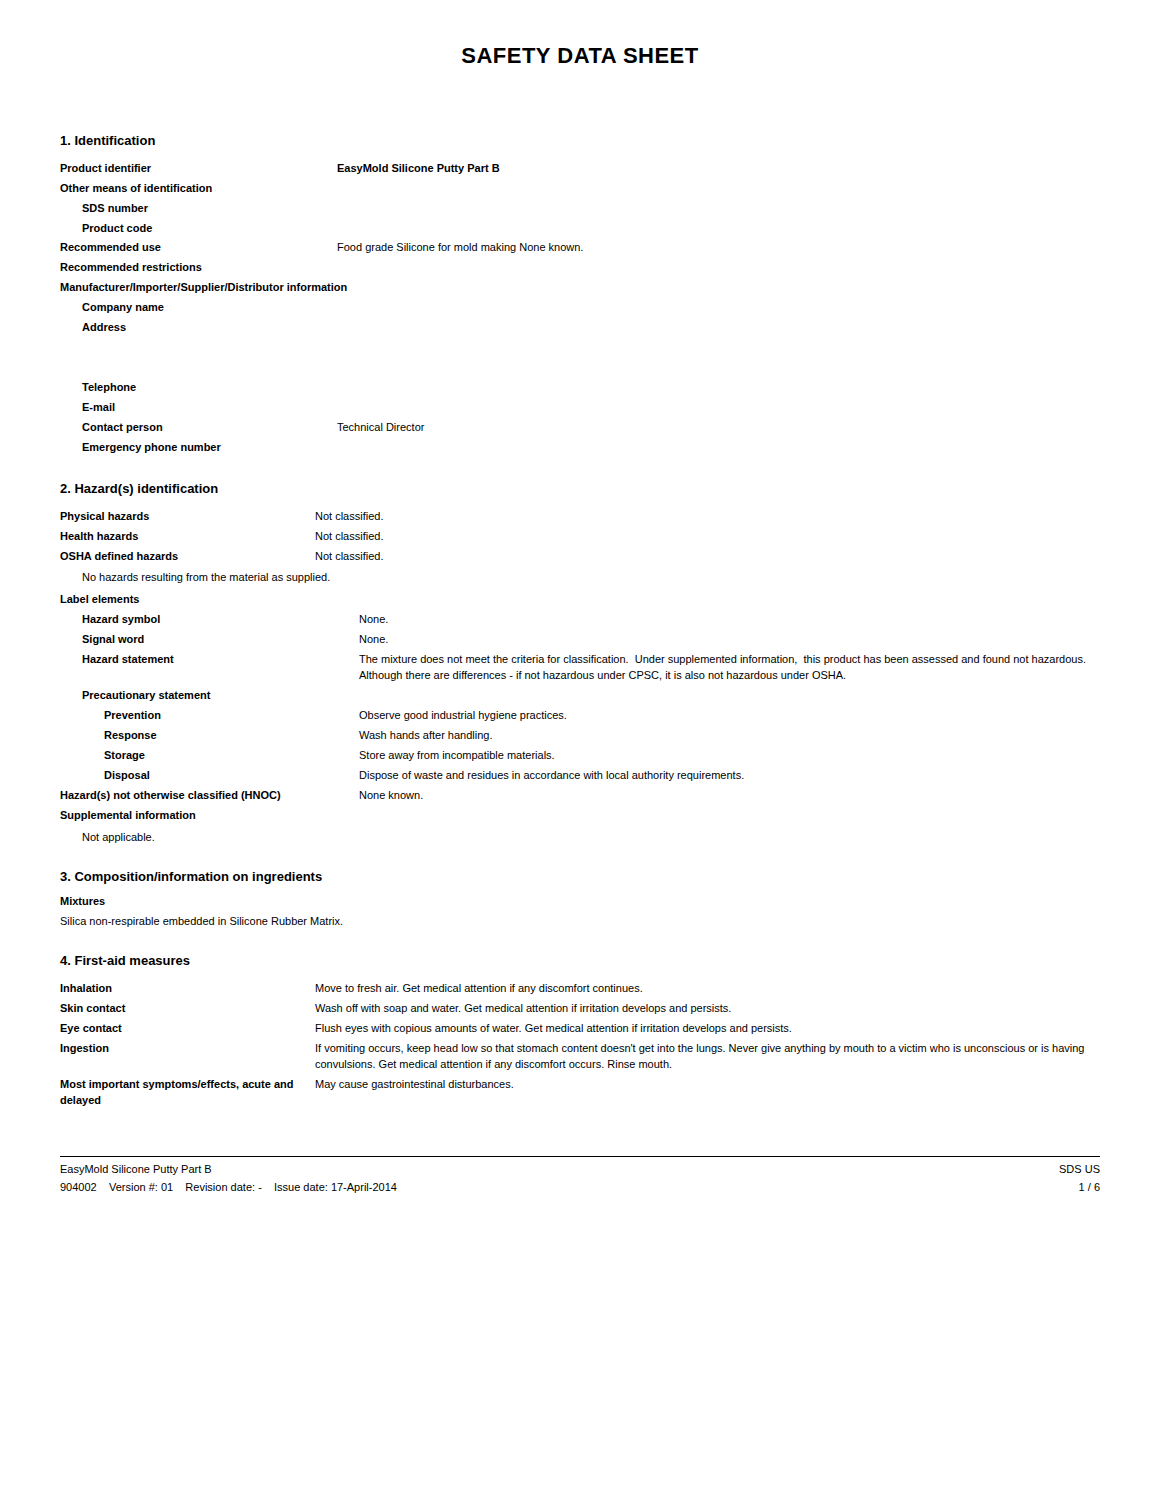SAFETY DATA SHEET
1. Identification
| Product identifier | EasyMold Silicone Putty Part B |
| Other means of identification | |
| SDS number | |
| Product code | |
| Recommended use | Food grade Silicone for mold making None known. |
| Recommended restrictions | |
| Manufacturer/Importer/Supplier/Distributor information |
| Company name | |
| Address | |
| Telephone | |
| E-mail | |
| Contact person | Technical Director |
| Emergency phone number | |
2. Hazard(s) identification
| Physical hazards | Not classified. |
| Health hazards | Not classified. |
| OSHA defined hazards | Not classified. |
No hazards resulting from the material as supplied.
| Label elements |
| Hazard symbol | None. |
| Signal word | None. |
| Hazard statement | The mixture does not meet the criteria for classification. Under supplemented information, this product has been assessed and found not hazardous. Although there are differences - if not hazardous under CPSC, it is also not hazardous under OSHA. |
| Precautionary statement |
| Prevention | Observe good industrial hygiene practices. |
| Response | Wash hands after handling. |
| Storage | Store away from incompatible materials. |
| Disposal | Dispose of waste and residues in accordance with local authority requirements. |
| Hazard(s) not otherwise classified (HNOC) | None known. |
| Supplemental information |
Not applicable.
3. Composition/information on ingredients
Mixtures
Silica non-respirable embedded in Silicone Rubber Matrix.
4. First-aid measures
| Inhalation | Move to fresh air. Get medical attention if any discomfort continues. |
| Skin contact | Wash off with soap and water. Get medical attention if irritation develops and persists. |
| Eye contact | Flush eyes with copious amounts of water. Get medical attention if irritation develops and persists. |
| Ingestion | If vomiting occurs, keep head low so that stomach content doesn't get into the lungs. Never give anything by mouth to a victim who is unconscious or is having convulsions. Get medical attention if any discomfort occurs. Rinse mouth. |
| Most important symptoms/effects, acute and delayed | May cause gastrointestinal disturbances. |
| EasyMold Silicone Putty Part B | SDS US |
| 904002 Version #: 01 Revision date: - Issue date: 17-April-2014 | 1 / 6 |